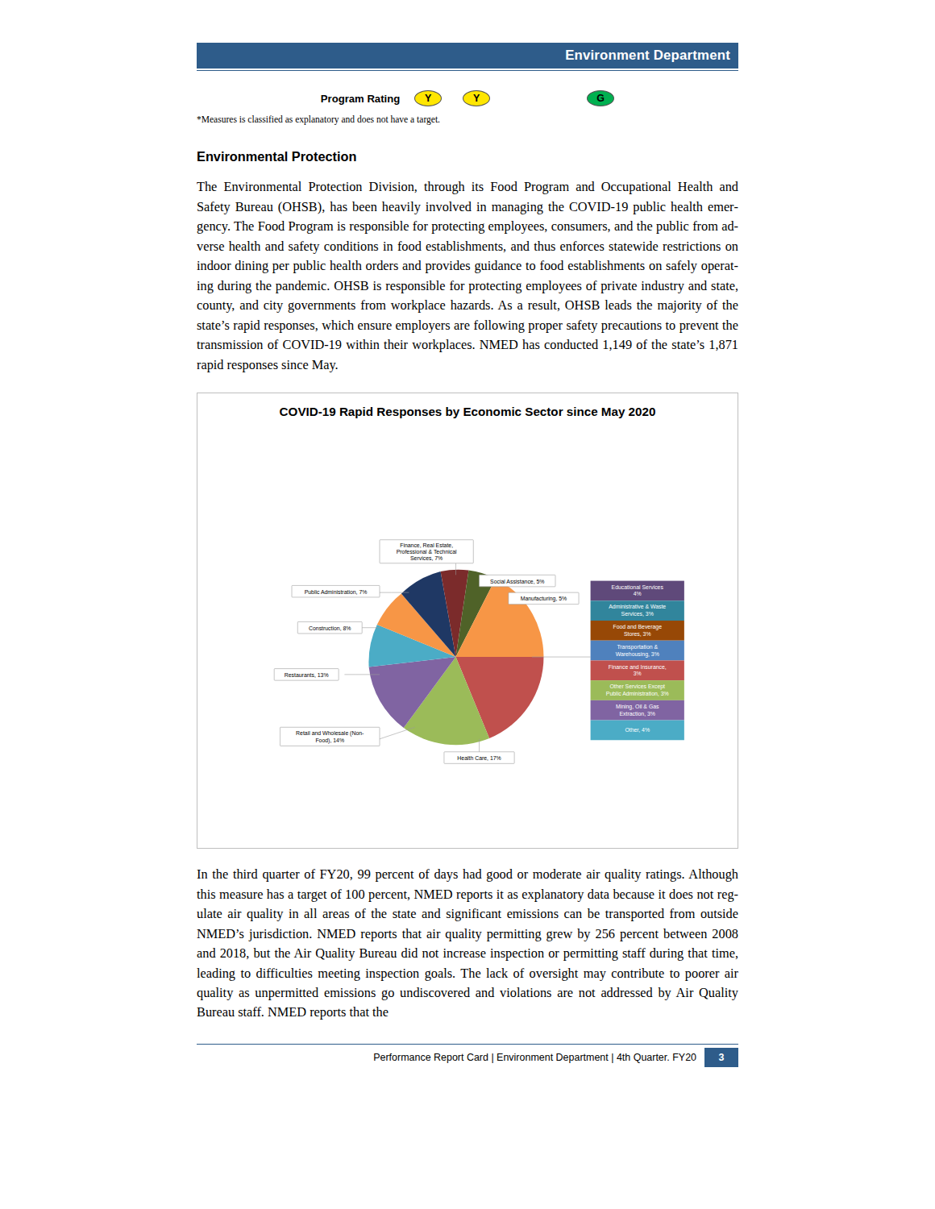Environment Department
Program Rating Y Y G
*Measures is classified as explanatory and does not have a target.
Environmental Protection
The Environmental Protection Division, through its Food Program and Occupational Health and Safety Bureau (OHSB), has been heavily involved in managing the COVID-19 public health emergency. The Food Program is responsible for protecting employees, consumers, and the public from adverse health and safety conditions in food establishments, and thus enforces statewide restrictions on indoor dining per public health orders and provides guidance to food establishments on safely operating during the pandemic. OHSB is responsible for protecting employees of private industry and state, county, and city governments from workplace hazards. As a result, OHSB leads the majority of the state’s rapid responses, which ensure employers are following proper safety precautions to prevent the transmission of COVID-19 within their workplaces. NMED has conducted 1,149 of the state’s 1,871 rapid responses since May.
COVID-19 Rapid Responses by Economic Sector since May 2020
Finance, Real Estate, Professional & Technical Services, 7% Social Assistance, 5% Manufacturing, 5% Public Administration, 7% Construction, 8% Restaurants, 13% Retail and Wholesale (Non- Food), 14% Health Care, 17% Educational Services 4% Administrative & Waste Services, 3% Food and Beverage Stores, 3% Transportation & Warehousing, 3% Finance and Insurance, 3% Other Services Except Public Administration, 3% Mining, Oil & Gas Extraction, 3% Other, 4%
In the third quarter of FY20, 99 percent of days had good or moderate air quality ratings. Although this measure has a target of 100 percent, NMED reports it as explanatory data because it does not regulate air quality in all areas of the state and significant emissions can be transported from outside NMED’s jurisdiction. NMED reports that air quality permitting grew by 256 percent between 2008 and 2018, but the Air Quality Bureau did not increase inspection or permitting staff during that time, leading to difficulties meeting inspection goals. The lack of oversight may contribute to poorer air quality as unpermitted emissions go undiscovered and violations are not addressed by Air Quality Bureau staff. NMED reports that the
Performance Report Card | Environment Department | 4th Quarter. FY20
3